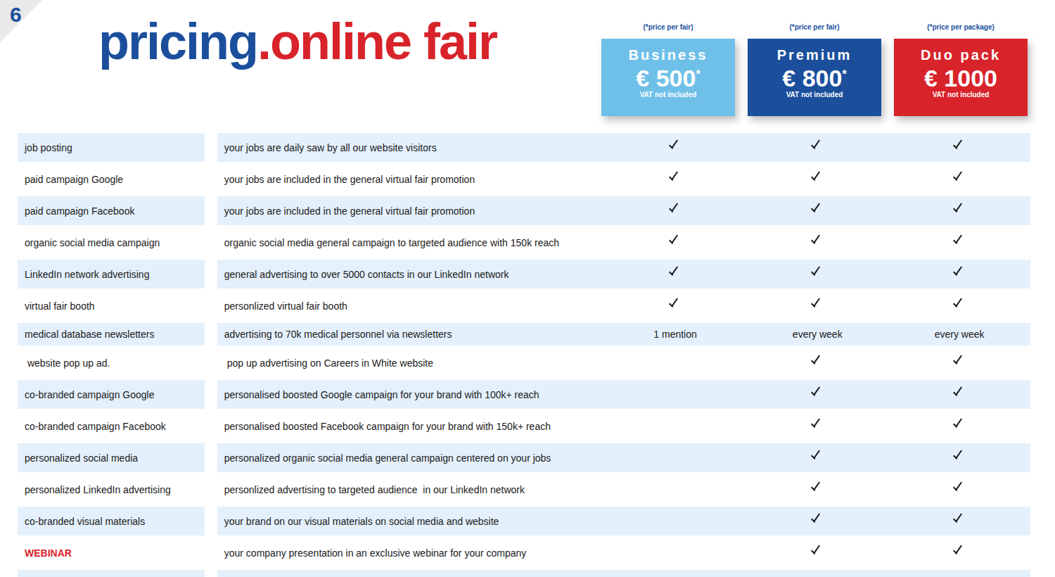6
pricing. online fair
(*price per fair)
(*price per fair)
(*price per package)
Business
€ 500*
VAT not included
Premium
€ 800*
VAT not included
Duo pack
€ 1000
VAT not included
| job posting | your jobs are daily saw by all our website visitors | | | |
| paid campaign Google | your jobs are included in the general virtual fair promotion | | | |
| paid campaign Facebook | your jobs are included in the general virtual fair promotion | | | |
| organic social media campaign | organic social media general campaign to targeted audience with 150k reach | | | |
| LinkedIn network advertising | general advertising to over 5000 contacts in our LinkedIn network | | | |
| virtual fair booth | personlized virtual fair booth | | | |
| medical database newsletters | advertising to 70k medical personnel via newsletters | 1 mention | every week | every week |
| website pop up ad. | pop up advertising on Careers in White website | | | |
| co-branded campaign Google | personalised boosted Google campaign for your brand with 100k+ reach | | | |
| co-branded campaign Facebook | personalised boosted Facebook campaign for your brand with 150k+ reach | | | |
| personalized social media | personalized organic social media general campaign centered on your jobs | | | |
| personalized LinkedIn advertising | personlized advertising to targeted audience in our LinkedIn network | | | |
| co-branded visual materials | your brand on our visual materials on social media and website | | | |
| WEBINAR | your company presentation in an exclusive webinar for your company | | | |
| Exclusive & Area fairs package | gain exposure within the fair with exclusive jobs for the country you recruit for + one more fair | | | |